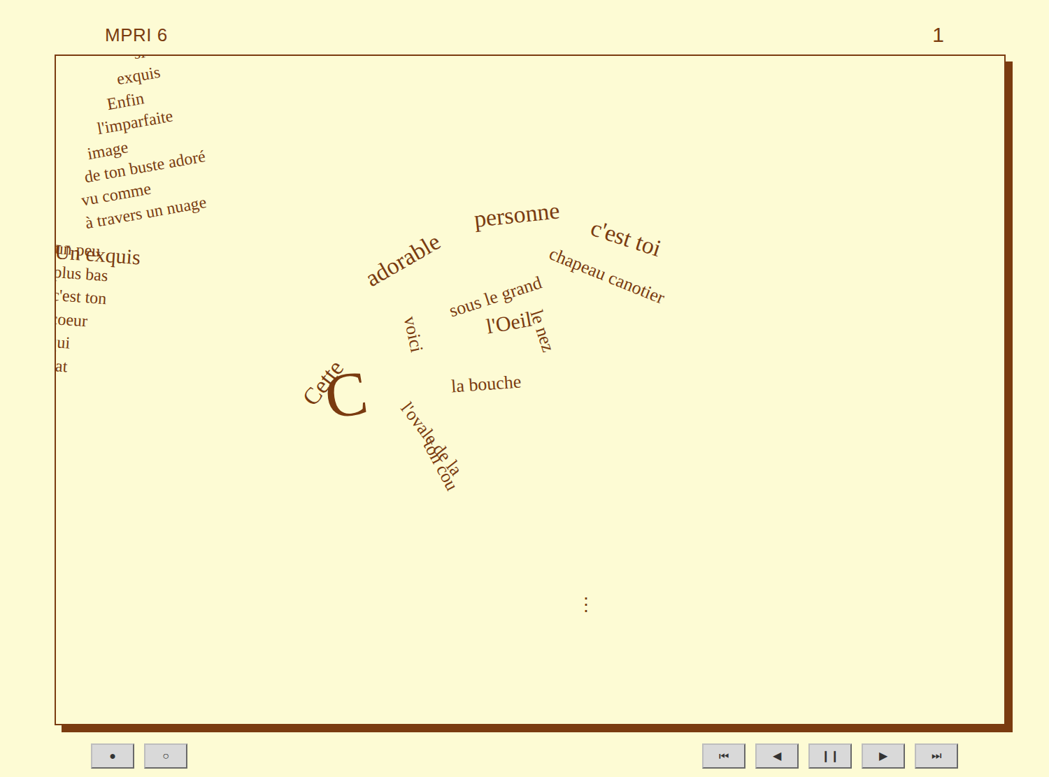MPRI 6
1
C Cette adorable personne c'est toi sous le grand chapeau canotier voici l'Oeil le nez la bouche l'ovale de la ton cou
si
exquis
Enfin
l'imparfaite
image
de ton buste adoré
vu comme
à travers un nuage
Un exquis
un peu
plus bas
c'est ton
coeur
qui
bat
⋮
● ○
⏮ ◀ ❙❙ ▶ ⏭